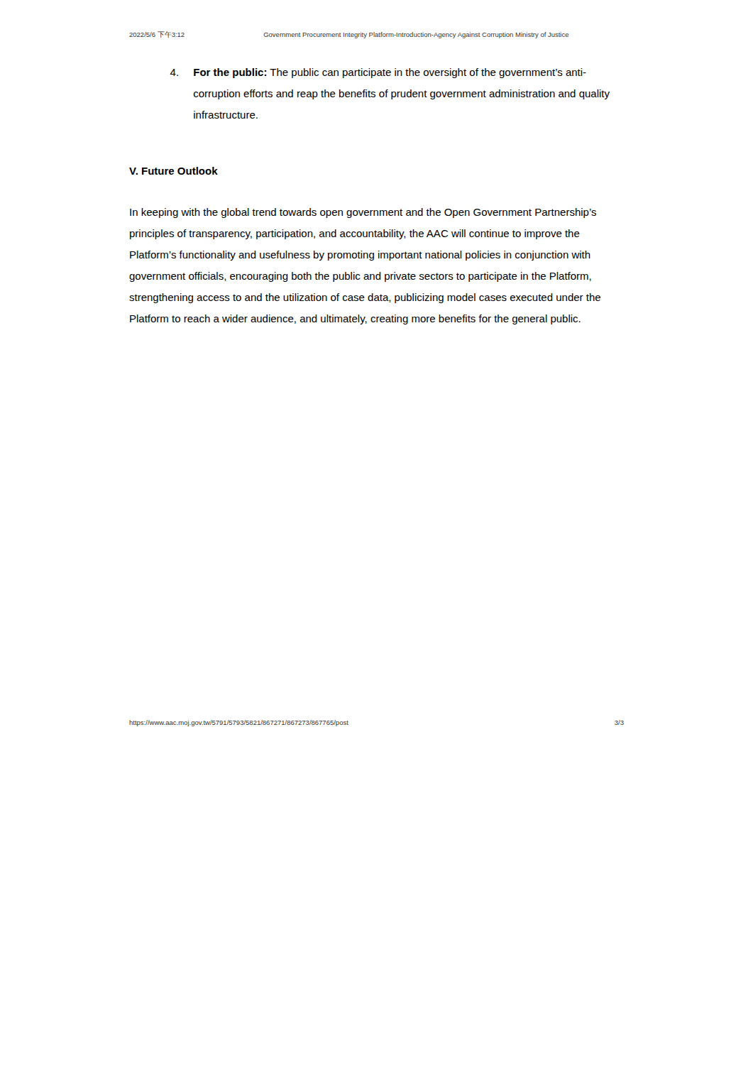2022/5/6 下午3:12
Government Procurement Integrity Platform-Introduction-Agency Against Corruption Ministry of Justice
4. For the public: The public can participate in the oversight of the government’s anti-corruption efforts and reap the benefits of prudent government administration and quality infrastructure.
V. Future Outlook
In keeping with the global trend towards open government and the Open Government Partnership’s principles of transparency, participation, and accountability, the AAC will continue to improve the Platform’s functionality and usefulness by promoting important national policies in conjunction with government officials, encouraging both the public and private sectors to participate in the Platform, strengthening access to and the utilization of case data, publicizing model cases executed under the Platform to reach a wider audience, and ultimately, creating more benefits for the general public.
https://www.aac.moj.gov.tw/5791/5793/5821/867271/867273/867765/post
3/3